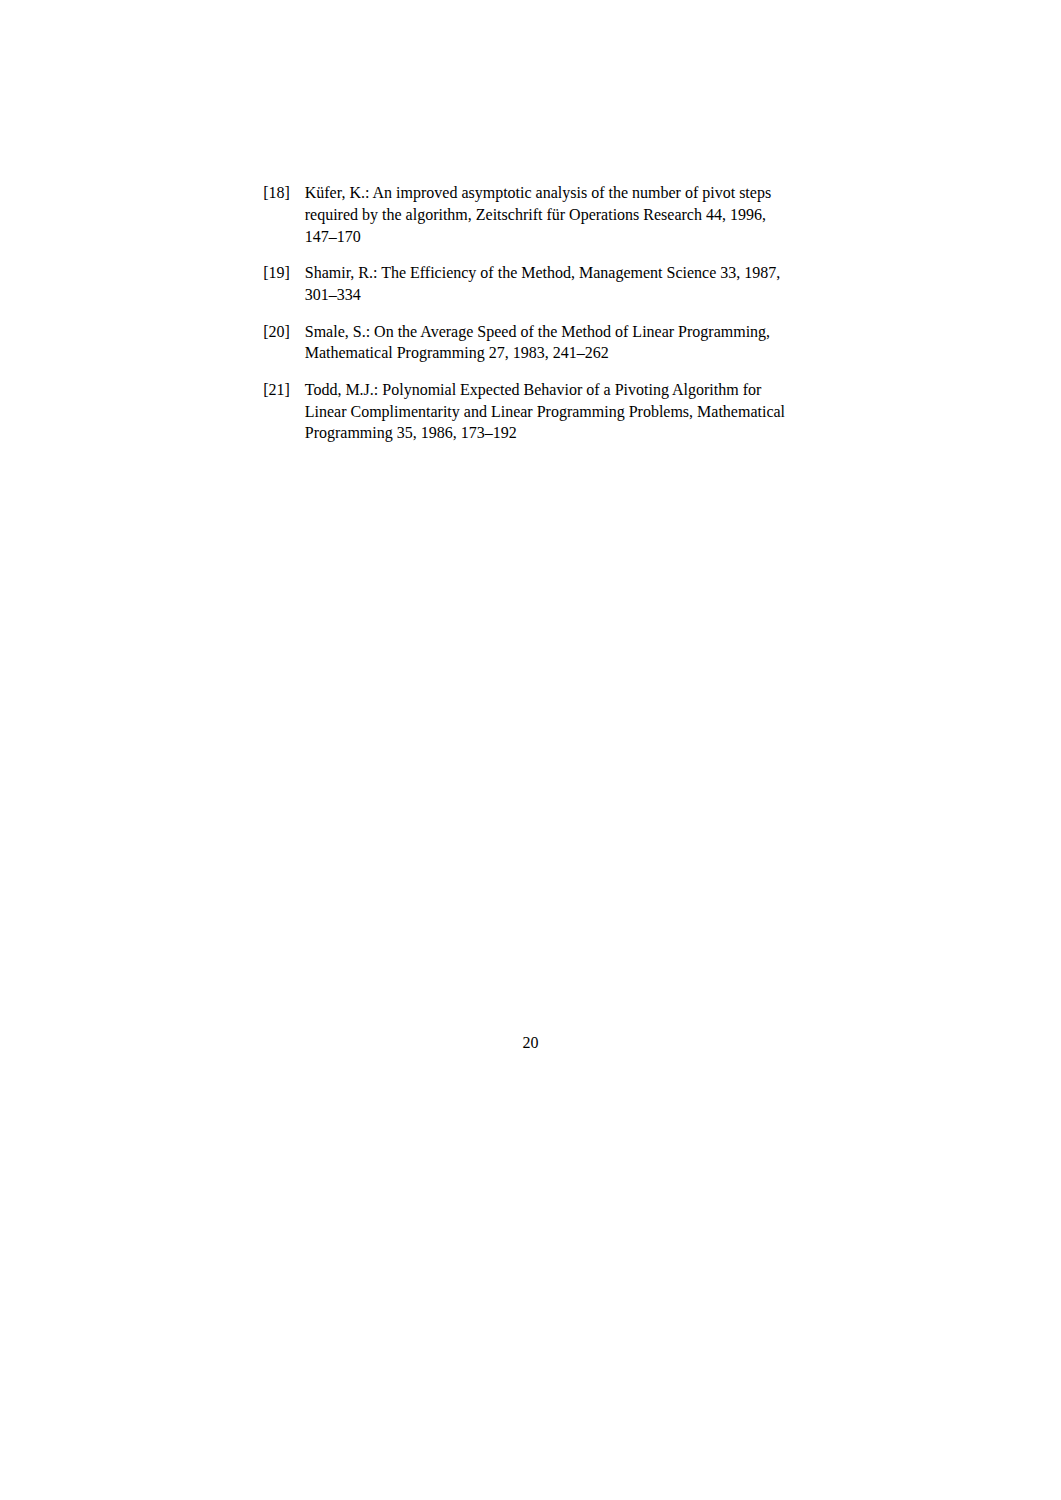[18] Küfer, K.: An improved asymptotic analysis of the number of pivot steps required by the algorithm, Zeitschrift für Operations Research 44, 1996, 147–170
[19] Shamir, R.: The Efficiency of the Method, Management Science 33, 1987, 301–334
[20] Smale, S.: On the Average Speed of the Method of Linear Programming, Mathematical Programming 27, 1983, 241–262
[21] Todd, M.J.: Polynomial Expected Behavior of a Pivoting Algorithm for Linear Complimentarity and Linear Programming Problems, Mathematical Programming 35, 1986, 173–192
20